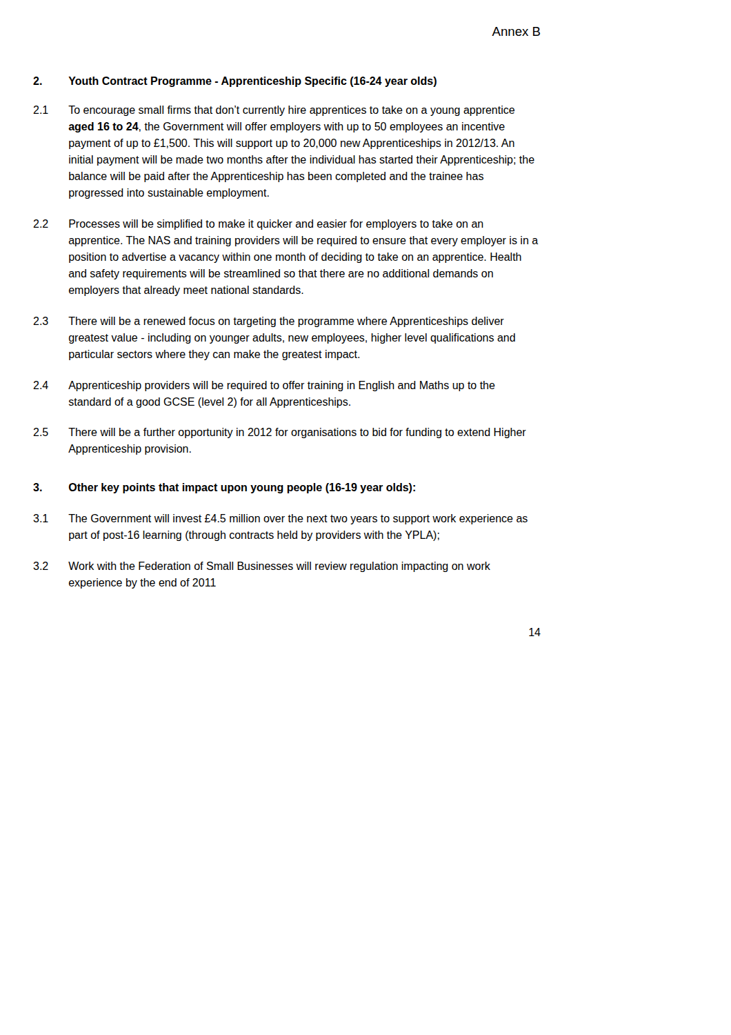Annex B
2. Youth Contract Programme - Apprenticeship Specific (16-24 year olds)
2.1
To encourage small firms that don’t currently hire apprentices to take on a young apprentice aged 16 to 24, the Government will offer employers with up to 50 employees an incentive payment of up to £1,500. This will support up to 20,000 new Apprenticeships in 2012/13. An initial payment will be made two months after the individual has started their Apprenticeship; the balance will be paid after the Apprenticeship has been completed and the trainee has progressed into sustainable employment.
2.2
Processes will be simplified to make it quicker and easier for employers to take on an apprentice. The NAS and training providers will be required to ensure that every employer is in a position to advertise a vacancy within one month of deciding to take on an apprentice. Health and safety requirements will be streamlined so that there are no additional demands on employers that already meet national standards.
2.3
There will be a renewed focus on targeting the programme where Apprenticeships deliver greatest value - including on younger adults, new employees, higher level qualifications and particular sectors where they can make the greatest impact.
2.4
Apprenticeship providers will be required to offer training in English and Maths up to the standard of a good GCSE (level 2) for all Apprenticeships.
2.5
There will be a further opportunity in 2012 for organisations to bid for funding to extend Higher Apprenticeship provision.
3.
Other key points that impact upon young people (16-19 year olds):
3.1
The Government will invest £4.5 million over the next two years to support work experience as part of post-16 learning (through contracts held by providers with the YPLA);
3.2
Work with the Federation of Small Businesses will review regulation impacting on work experience by the end of 2011
14